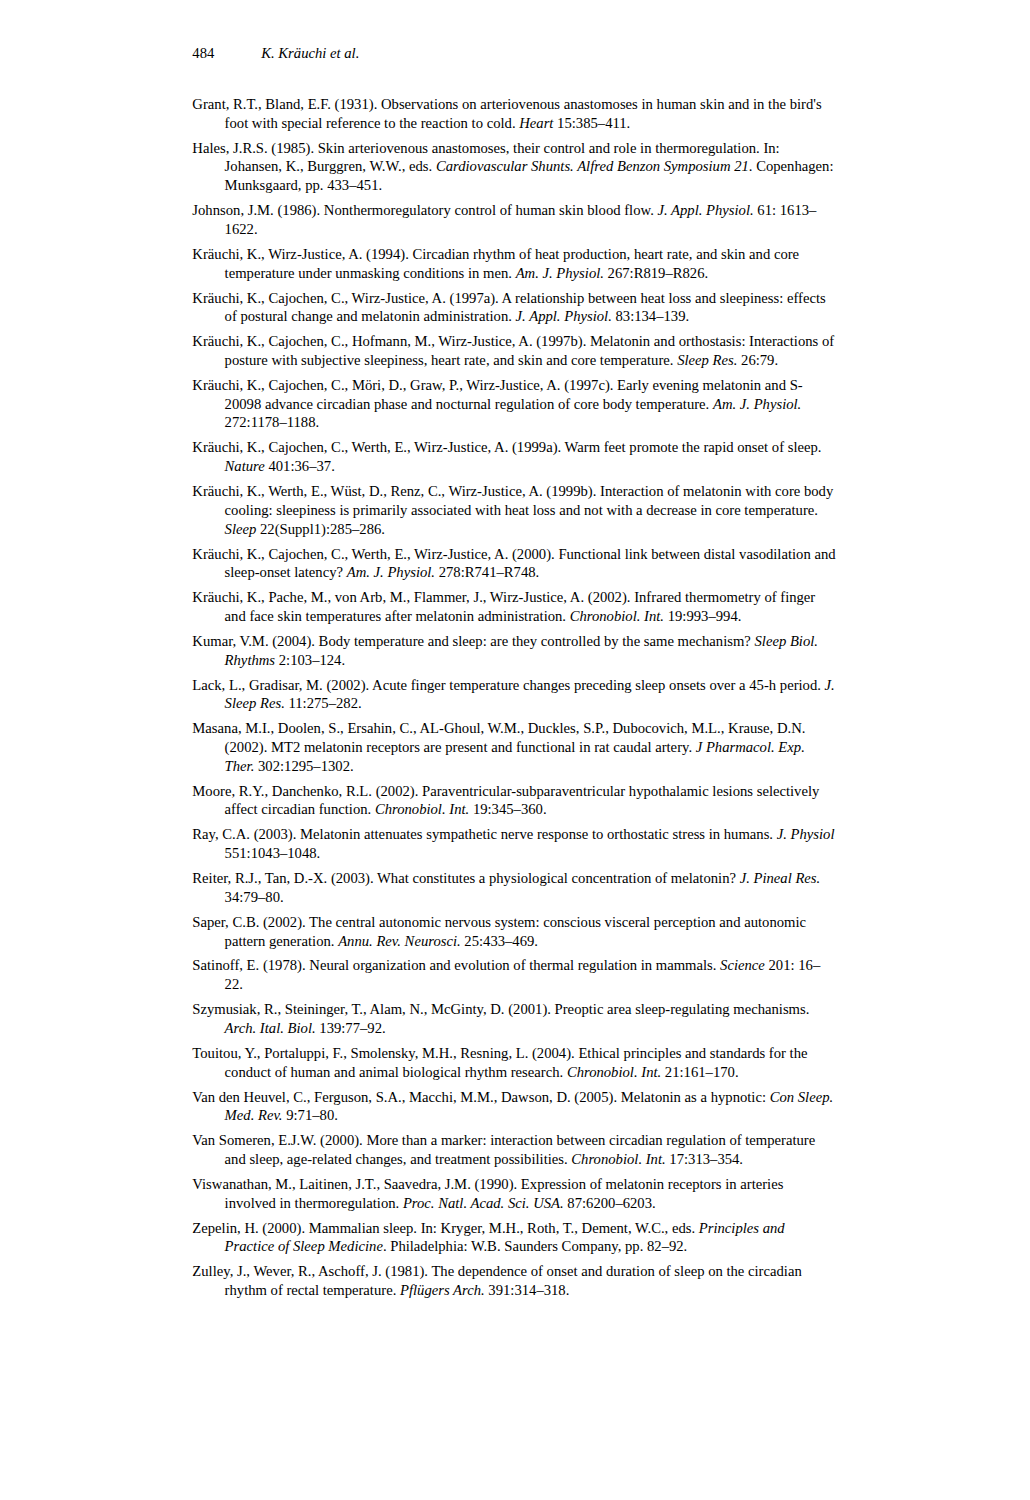484 K. Kräuchi et al.
Grant, R.T., Bland, E.F. (1931). Observations on arteriovenous anastomoses in human skin and in the bird's foot with special reference to the reaction to cold. Heart 15:385–411.
Hales, J.R.S. (1985). Skin arteriovenous anastomoses, their control and role in thermoregulation. In: Johansen, K., Burggren, W.W., eds. Cardiovascular Shunts. Alfred Benzon Symposium 21. Copenhagen: Munksgaard, pp. 433–451.
Johnson, J.M. (1986). Nonthermoregulatory control of human skin blood flow. J. Appl. Physiol. 61: 1613–1622.
Kräuchi, K., Wirz-Justice, A. (1994). Circadian rhythm of heat production, heart rate, and skin and core temperature under unmasking conditions in men. Am. J. Physiol. 267:R819–R826.
Kräuchi, K., Cajochen, C., Wirz-Justice, A. (1997a). A relationship between heat loss and sleepiness: effects of postural change and melatonin administration. J. Appl. Physiol. 83:134–139.
Kräuchi, K., Cajochen, C., Hofmann, M., Wirz-Justice, A. (1997b). Melatonin and orthostasis: Interactions of posture with subjective sleepiness, heart rate, and skin and core temperature. Sleep Res. 26:79.
Kräuchi, K., Cajochen, C., Möri, D., Graw, P., Wirz-Justice, A. (1997c). Early evening melatonin and S-20098 advance circadian phase and nocturnal regulation of core body temperature. Am. J. Physiol. 272:1178–1188.
Kräuchi, K., Cajochen, C., Werth, E., Wirz-Justice, A. (1999a). Warm feet promote the rapid onset of sleep. Nature 401:36–37.
Kräuchi, K., Werth, E., Wüst, D., Renz, C., Wirz-Justice, A. (1999b). Interaction of melatonin with core body cooling: sleepiness is primarily associated with heat loss and not with a decrease in core temperature. Sleep 22(Suppl1):285–286.
Kräuchi, K., Cajochen, C., Werth, E., Wirz-Justice, A. (2000). Functional link between distal vasodilation and sleep-onset latency? Am. J. Physiol. 278:R741–R748.
Kräuchi, K., Pache, M., von Arb, M., Flammer, J., Wirz-Justice, A. (2002). Infrared thermometry of finger and face skin temperatures after melatonin administration. Chronobiol. Int. 19:993–994.
Kumar, V.M. (2004). Body temperature and sleep: are they controlled by the same mechanism? Sleep Biol. Rhythms 2:103–124.
Lack, L., Gradisar, M. (2002). Acute finger temperature changes preceding sleep onsets over a 45-h period. J. Sleep Res. 11:275–282.
Masana, M.I., Doolen, S., Ersahin, C., AL-Ghoul, W.M., Duckles, S.P., Dubocovich, M.L., Krause, D.N. (2002). MT2 melatonin receptors are present and functional in rat caudal artery. J Pharmacol. Exp. Ther. 302:1295–1302.
Moore, R.Y., Danchenko, R.L. (2002). Paraventricular-subparaventricular hypothalamic lesions selectively affect circadian function. Chronobiol. Int. 19:345–360.
Ray, C.A. (2003). Melatonin attenuates sympathetic nerve response to orthostatic stress in humans. J. Physiol 551:1043–1048.
Reiter, R.J., Tan, D.-X. (2003). What constitutes a physiological concentration of melatonin? J. Pineal Res. 34:79–80.
Saper, C.B. (2002). The central autonomic nervous system: conscious visceral perception and autonomic pattern generation. Annu. Rev. Neurosci. 25:433–469.
Satinoff, E. (1978). Neural organization and evolution of thermal regulation in mammals. Science 201: 16–22.
Szymusiak, R., Steininger, T., Alam, N., McGinty, D. (2001). Preoptic area sleep-regulating mechanisms. Arch. Ital. Biol. 139:77–92.
Touitou, Y., Portaluppi, F., Smolensky, M.H., Resning, L. (2004). Ethical principles and standards for the conduct of human and animal biological rhythm research. Chronobiol. Int. 21:161–170.
Van den Heuvel, C., Ferguson, S.A., Macchi, M.M., Dawson, D. (2005). Melatonin as a hypnotic: Con Sleep. Med. Rev. 9:71–80.
Van Someren, E.J.W. (2000). More than a marker: interaction between circadian regulation of temperature and sleep, age-related changes, and treatment possibilities. Chronobiol. Int. 17:313–354.
Viswanathan, M., Laitinen, J.T., Saavedra, J.M. (1990). Expression of melatonin receptors in arteries involved in thermoregulation. Proc. Natl. Acad. Sci. USA. 87:6200–6203.
Zepelin, H. (2000). Mammalian sleep. In: Kryger, M.H., Roth, T., Dement, W.C., eds. Principles and Practice of Sleep Medicine. Philadelphia: W.B. Saunders Company, pp. 82–92.
Zulley, J., Wever, R., Aschoff, J. (1981). The dependence of onset and duration of sleep on the circadian rhythm of rectal temperature. Pflügers Arch. 391:314–318.